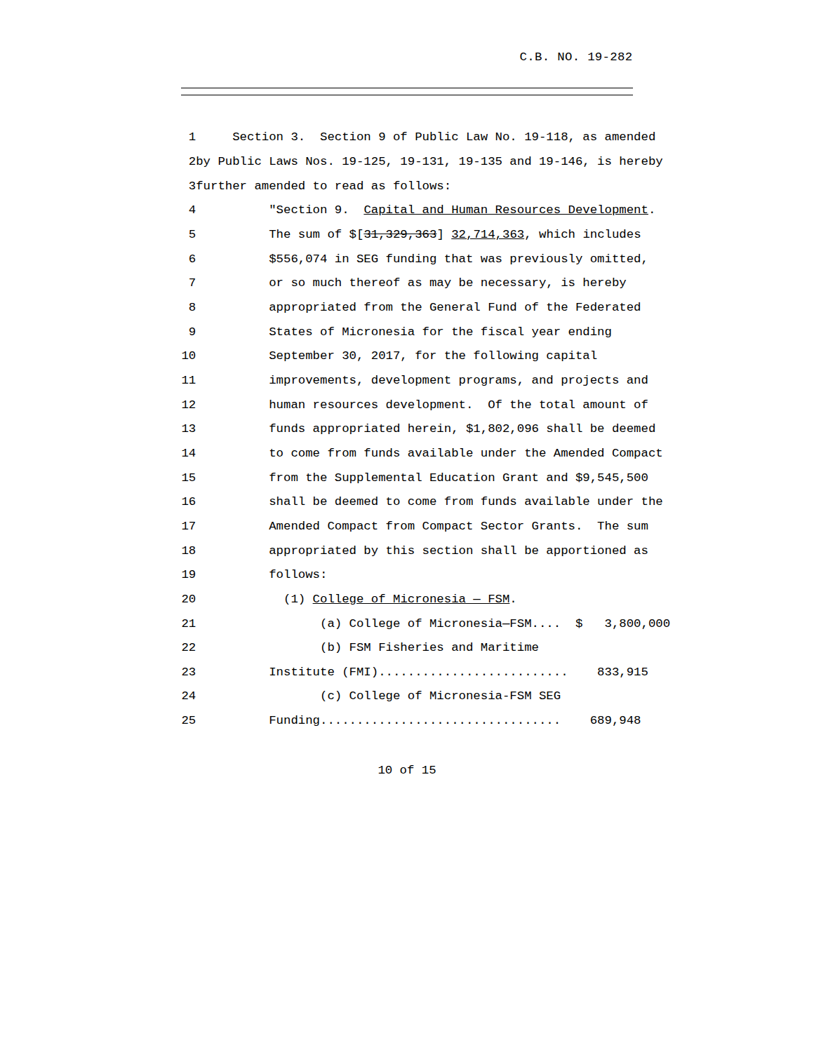C.B. NO. 19-282
| 1 | Section 3. Section 9 of Public Law No. 19-118, as amended |
| 2 | by Public Laws Nos. 19-125, 19-131, 19-135 and 19-146, is hereby |
| 3 | further amended to read as follows: |
| 4 | "Section 9. Capital and Human Resources Development . |
| 5 | The sum of $[ 31,329,363 ] 32,714,363 , which includes |
| 6 | $556,074 in SEG funding that was previously omitted, |
| 7 | or so much thereof as may be necessary, is hereby |
| 8 | appropriated from the General Fund of the Federated |
| 9 | States of Micronesia for the fiscal year ending |
| 10 | September 30, 2017, for the following capital |
| 11 | improvements, development programs, and projects and |
| 12 | human resources development. Of the total amount of |
| 13 | funds appropriated herein, $1,802,096 shall be deemed |
| 14 | to come from funds available under the Amended Compact |
| 15 | from the Supplemental Education Grant and $9,545,500 |
| 16 | shall be deemed to come from funds available under the |
| 17 | Amended Compact from Compact Sector Grants. The sum |
| 18 | appropriated by this section shall be apportioned as |
| 19 | follows: |
| 20 | (1) College of Micronesia — FSM . |
| 21 | (a) College of Micronesia—FSM.... $ 3,800,000 |
| 22 | (b) FSM Fisheries and Maritime |
| 23 | Institute (FMI).......................... 833,915 |
| 24 | (c) College of Micronesia-FSM SEG |
| 25 | Funding................................. 689,948 |
10 of 15